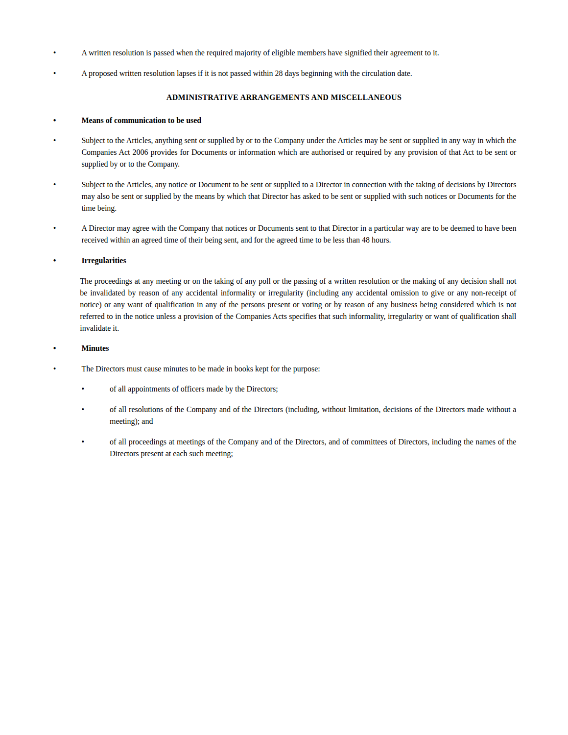•
A written resolution is passed when the required majority of eligible members have signified their agreement to it.
•
A proposed written resolution lapses if it is not passed within 28 days beginning with the circulation date.
ADMINISTRATIVE ARRANGEMENTS AND MISCELLANEOUS
•
Means of communication to be used
•
Subject to the Articles, anything sent or supplied by or to the Company under the Articles may be sent or supplied in any way in which the Companies Act 2006 provides for Documents or information which are authorised or required by any provision of that Act to be sent or supplied by or to the Company.
•
Subject to the Articles, any notice or Document to be sent or supplied to a Director in connection with the taking of decisions by Directors may also be sent or supplied by the means by which that Director has asked to be sent or supplied with such notices or Documents for the time being.
•
A Director may agree with the Company that notices or Documents sent to that Director in a particular way are to be deemed to have been received within an agreed time of their being sent, and for the agreed time to be less than 48 hours.
•
Irregularities
The proceedings at any meeting or on the taking of any poll or the passing of a written resolution or the making of any decision shall not be invalidated by reason of any accidental informality or irregularity (including any accidental omission to give or any non-receipt of notice) or any want of qualification in any of the persons present or voting or by reason of any business being considered which is not referred to in the notice unless a provision of the Companies Acts specifies that such informality, irregularity or want of qualification shall invalidate it.
•
Minutes
•
The Directors must cause minutes to be made in books kept for the purpose:
•
of all appointments of officers made by the Directors;
•
of all resolutions of the Company and of the Directors (including, without limitation, decisions of the Directors made without a meeting); and
•
of all proceedings at meetings of the Company and of the Directors, and of committees of Directors, including the names of the Directors present at each such meeting;